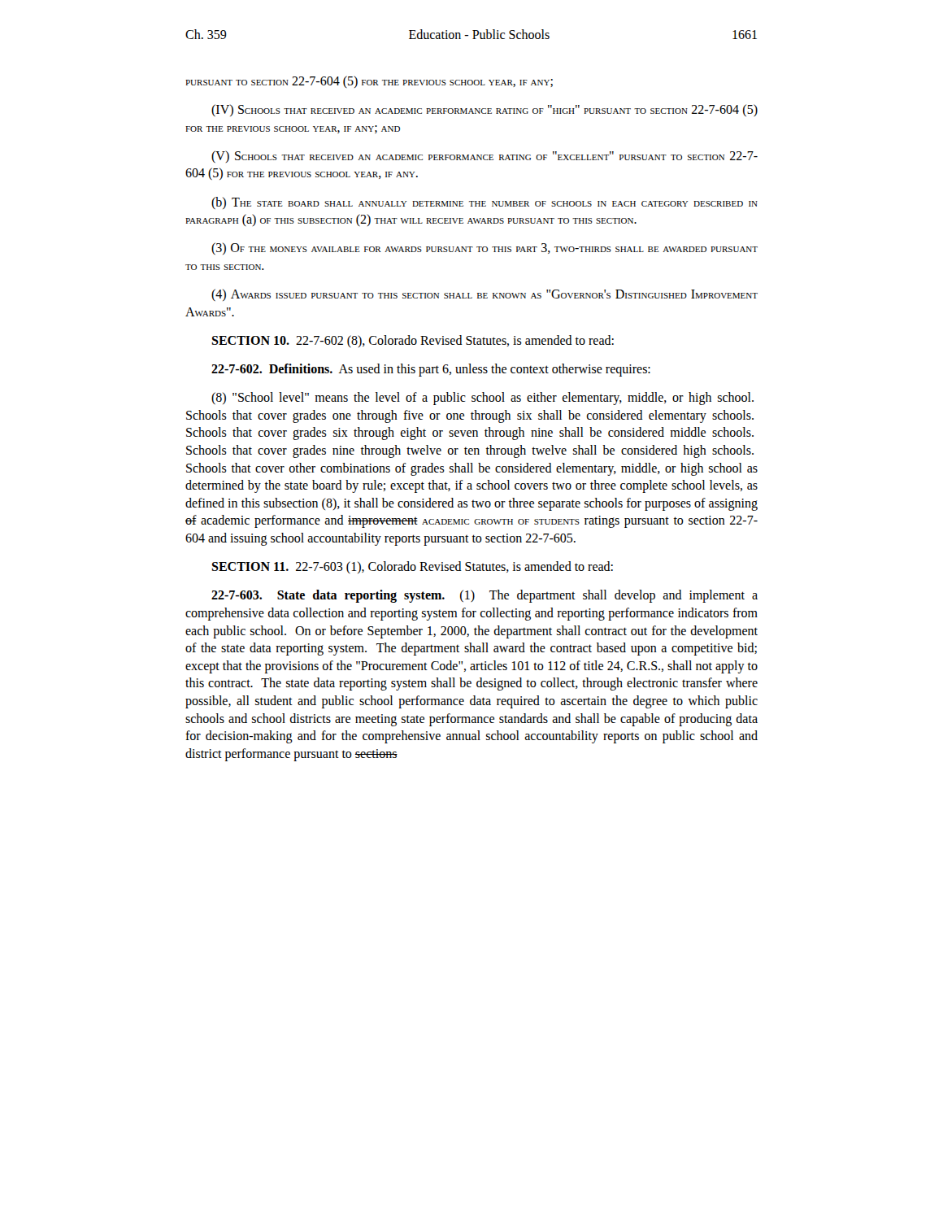Ch. 359 Education - Public Schools 1661
pursuant to section 22-7-604 (5) for the previous school year, if any;
(IV) Schools that received an academic performance rating of "high" pursuant to section 22-7-604 (5) for the previous school year, if any; and
(V) Schools that received an academic performance rating of "excellent" pursuant to section 22-7-604 (5) for the previous school year, if any.
(b) The state board shall annually determine the number of schools in each category described in paragraph (a) of this subsection (2) that will receive awards pursuant to this section.
(3) Of the moneys available for awards pursuant to this part 3, two-thirds shall be awarded pursuant to this section.
(4) Awards issued pursuant to this section shall be known as "Governor's Distinguished Improvement Awards".
SECTION 10. 22-7-602 (8), Colorado Revised Statutes, is amended to read:
22-7-602. Definitions. As used in this part 6, unless the context otherwise requires:
(8) "School level" means the level of a public school as either elementary, middle, or high school. Schools that cover grades one through five or one through six shall be considered elementary schools. Schools that cover grades six through eight or seven through nine shall be considered middle schools. Schools that cover grades nine through twelve or ten through twelve shall be considered high schools. Schools that cover other combinations of grades shall be considered elementary, middle, or high school as determined by the state board by rule; except that, if a school covers two or three complete school levels, as defined in this subsection (8), it shall be considered as two or three separate schools for purposes of assigning of academic performance and improvement academic growth of students ratings pursuant to section 22-7-604 and issuing school accountability reports pursuant to section 22-7-605.
SECTION 11. 22-7-603 (1), Colorado Revised Statutes, is amended to read:
22-7-603. State data reporting system. (1) The department shall develop and implement a comprehensive data collection and reporting system for collecting and reporting performance indicators from each public school. On or before September 1, 2000, the department shall contract out for the development of the state data reporting system. The department shall award the contract based upon a competitive bid; except that the provisions of the "Procurement Code", articles 101 to 112 of title 24, C.R.S., shall not apply to this contract. The state data reporting system shall be designed to collect, through electronic transfer where possible, all student and public school performance data required to ascertain the degree to which public schools and school districts are meeting state performance standards and shall be capable of producing data for decision-making and for the comprehensive annual school accountability reports on public school and district performance pursuant to sections